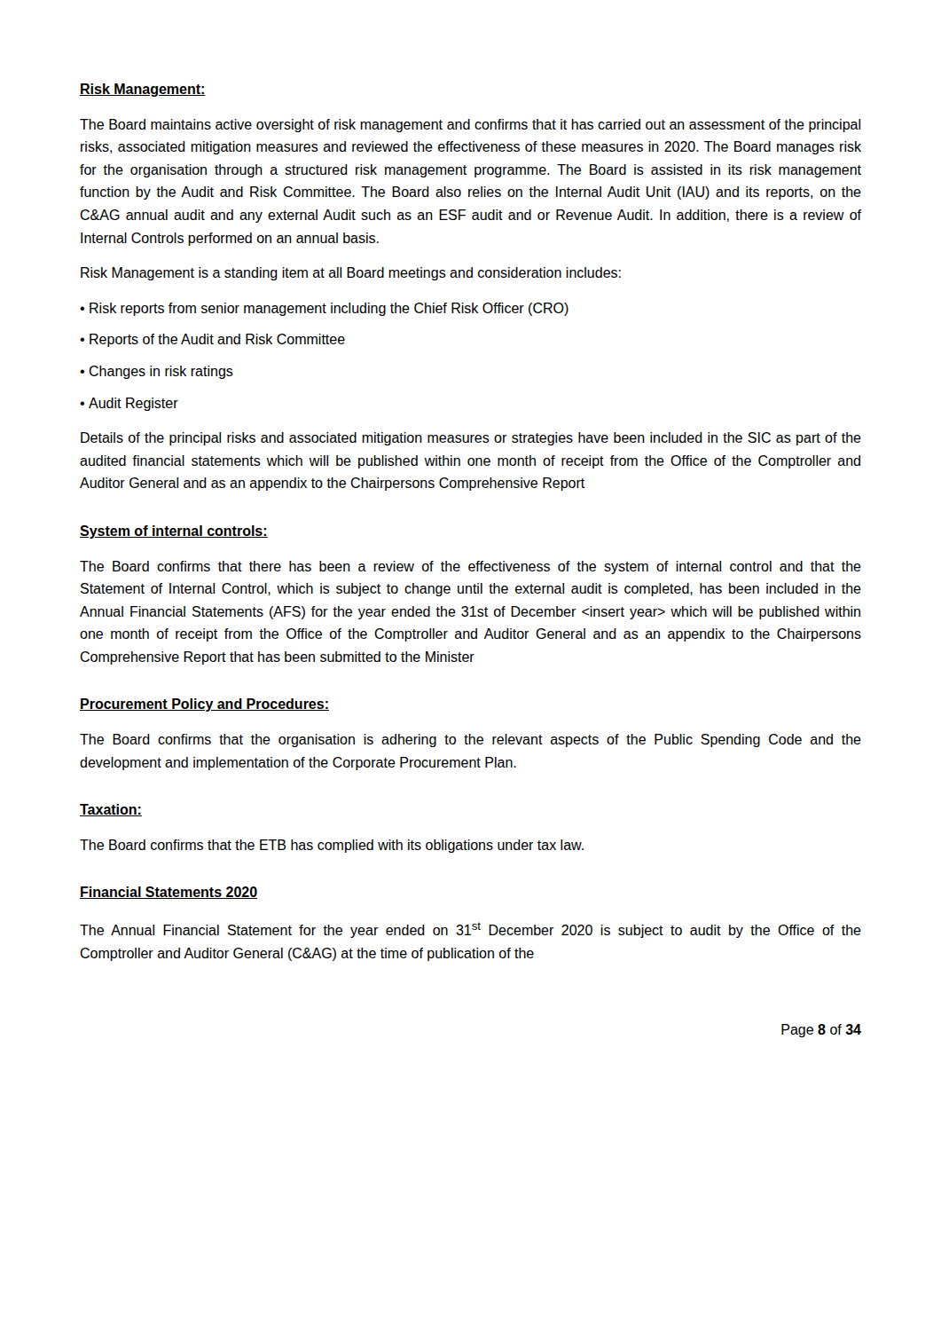Risk Management:
The Board maintains active oversight of risk management and confirms that it has carried out an assessment of the principal risks, associated mitigation measures and reviewed the effectiveness of these measures in 2020. The Board manages risk for the organisation through a structured risk management programme. The Board is assisted in its risk management function by the Audit and Risk Committee. The Board also relies on the Internal Audit Unit (IAU) and its reports, on the C&AG annual audit and any external Audit such as an ESF audit and or Revenue Audit. In addition, there is a review of Internal Controls performed on an annual basis.
Risk Management is a standing item at all Board meetings and consideration includes:
Risk reports from senior management including the Chief Risk Officer (CRO)
Reports of the Audit and Risk Committee
Changes in risk ratings
Audit Register
Details of the principal risks and associated mitigation measures or strategies have been included in the SIC as part of the audited financial statements which will be published within one month of receipt from the Office of the Comptroller and Auditor General and as an appendix to the Chairpersons Comprehensive Report
System of internal controls:
The Board confirms that there has been a review of the effectiveness of the system of internal control and that the Statement of Internal Control, which is subject to change until the external audit is completed, has been included in the Annual Financial Statements (AFS) for the year ended the 31st of December <insert year> which will be published within one month of receipt from the Office of the Comptroller and Auditor General and as an appendix to the Chairpersons Comprehensive Report that has been submitted to the Minister
Procurement Policy and Procedures:
The Board confirms that the organisation is adhering to the relevant aspects of the Public Spending Code and the development and implementation of the Corporate Procurement Plan.
Taxation:
The Board confirms that the ETB has complied with its obligations under tax law.
Financial Statements 2020
The Annual Financial Statement for the year ended on 31st December 2020 is subject to audit by the Office of the Comptroller and Auditor General (C&AG) at the time of publication of the
Page 8 of 34